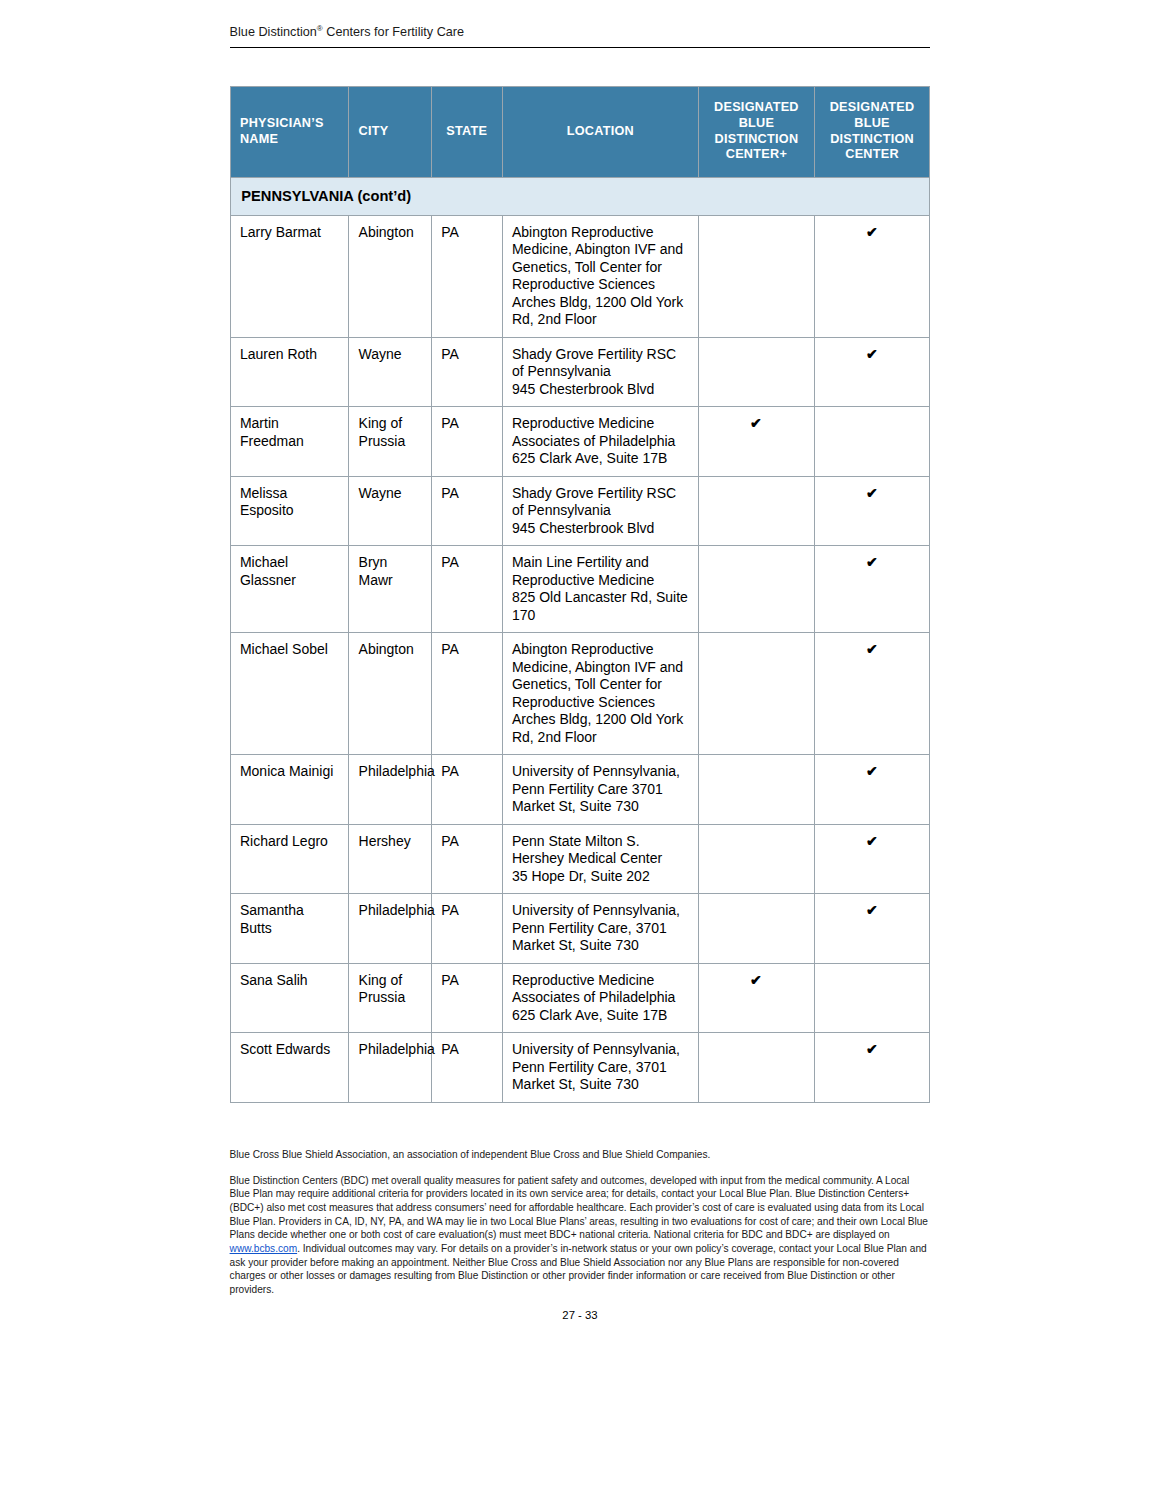Blue Distinction® Centers for Fertility Care
| PHYSICIAN’S NAME | CITY | STATE | LOCATION | DESIGNATED BLUE DISTINCTION CENTER+ | DESIGNATED BLUE DISTINCTION CENTER |
| --- | --- | --- | --- | --- | --- |
| PENNSYLVANIA (cont’d) |
| Larry Barmat | Abington | PA | Abington Reproductive Medicine, Abington IVF and Genetics, Toll Center for Reproductive Sciences Arches Bldg, 1200 Old York Rd, 2nd Floor | | ✔ |
| Lauren Roth | Wayne | PA | Shady Grove Fertility RSC of Pennsylvania 945 Chesterbrook Blvd | | ✔ |
| Martin Freedman | King of Prussia | PA | Reproductive Medicine Associates of Philadelphia 625 Clark Ave, Suite 17B | ✔ | |
| Melissa Esposito | Wayne | PA | Shady Grove Fertility RSC of Pennsylvania 945 Chesterbrook Blvd | | ✔ |
| Michael Glassner | Bryn Mawr | PA | Main Line Fertility and Reproductive Medicine 825 Old Lancaster Rd, Suite 170 | | ✔ |
| Michael Sobel | Abington | PA | Abington Reproductive Medicine, Abington IVF and Genetics, Toll Center for Reproductive Sciences Arches Bldg, 1200 Old York Rd, 2nd Floor | | ✔ |
| Monica Mainigi | Philadelphia | PA | University of Pennsylvania, Penn Fertility Care 3701 Market St, Suite 730 | | ✔ |
| Richard Legro | Hershey | PA | Penn State Milton S. Hershey Medical Center 35 Hope Dr, Suite 202 | | ✔ |
| Samantha Butts | Philadelphia | PA | University of Pennsylvania, Penn Fertility Care, 3701 Market St, Suite 730 | | ✔ |
| Sana Salih | King of Prussia | PA | Reproductive Medicine Associates of Philadelphia 625 Clark Ave, Suite 17B | ✔ | |
| Scott Edwards | Philadelphia | PA | University of Pennsylvania, Penn Fertility Care, 3701 Market St, Suite 730 | | ✔ |
Blue Cross Blue Shield Association, an association of independent Blue Cross and Blue Shield Companies.
Blue Distinction Centers (BDC) met overall quality measures for patient safety and outcomes, developed with input from the medical community. A Local Blue Plan may require additional criteria for providers located in its own service area; for details, contact your Local Blue Plan. Blue Distinction Centers+ (BDC+) also met cost measures that address consumers’ need for affordable healthcare. Each provider’s cost of care is evaluated using data from its Local Blue Plan. Providers in CA, ID, NY, PA, and WA may lie in two Local Blue Plans’ areas, resulting in two evaluations for cost of care; and their own Local Blue Plans decide whether one or both cost of care evaluation(s) must meet BDC+ national criteria. National criteria for BDC and BDC+ are displayed on www.bcbs.com. Individual outcomes may vary. For details on a provider’s in-network status or your own policy’s coverage, contact your Local Blue Plan and ask your provider before making an appointment. Neither Blue Cross and Blue Shield Association nor any Blue Plans are responsible for non-covered charges or other losses or damages resulting from Blue Distinction or other provider finder information or care received from Blue Distinction or other providers.
27 - 33